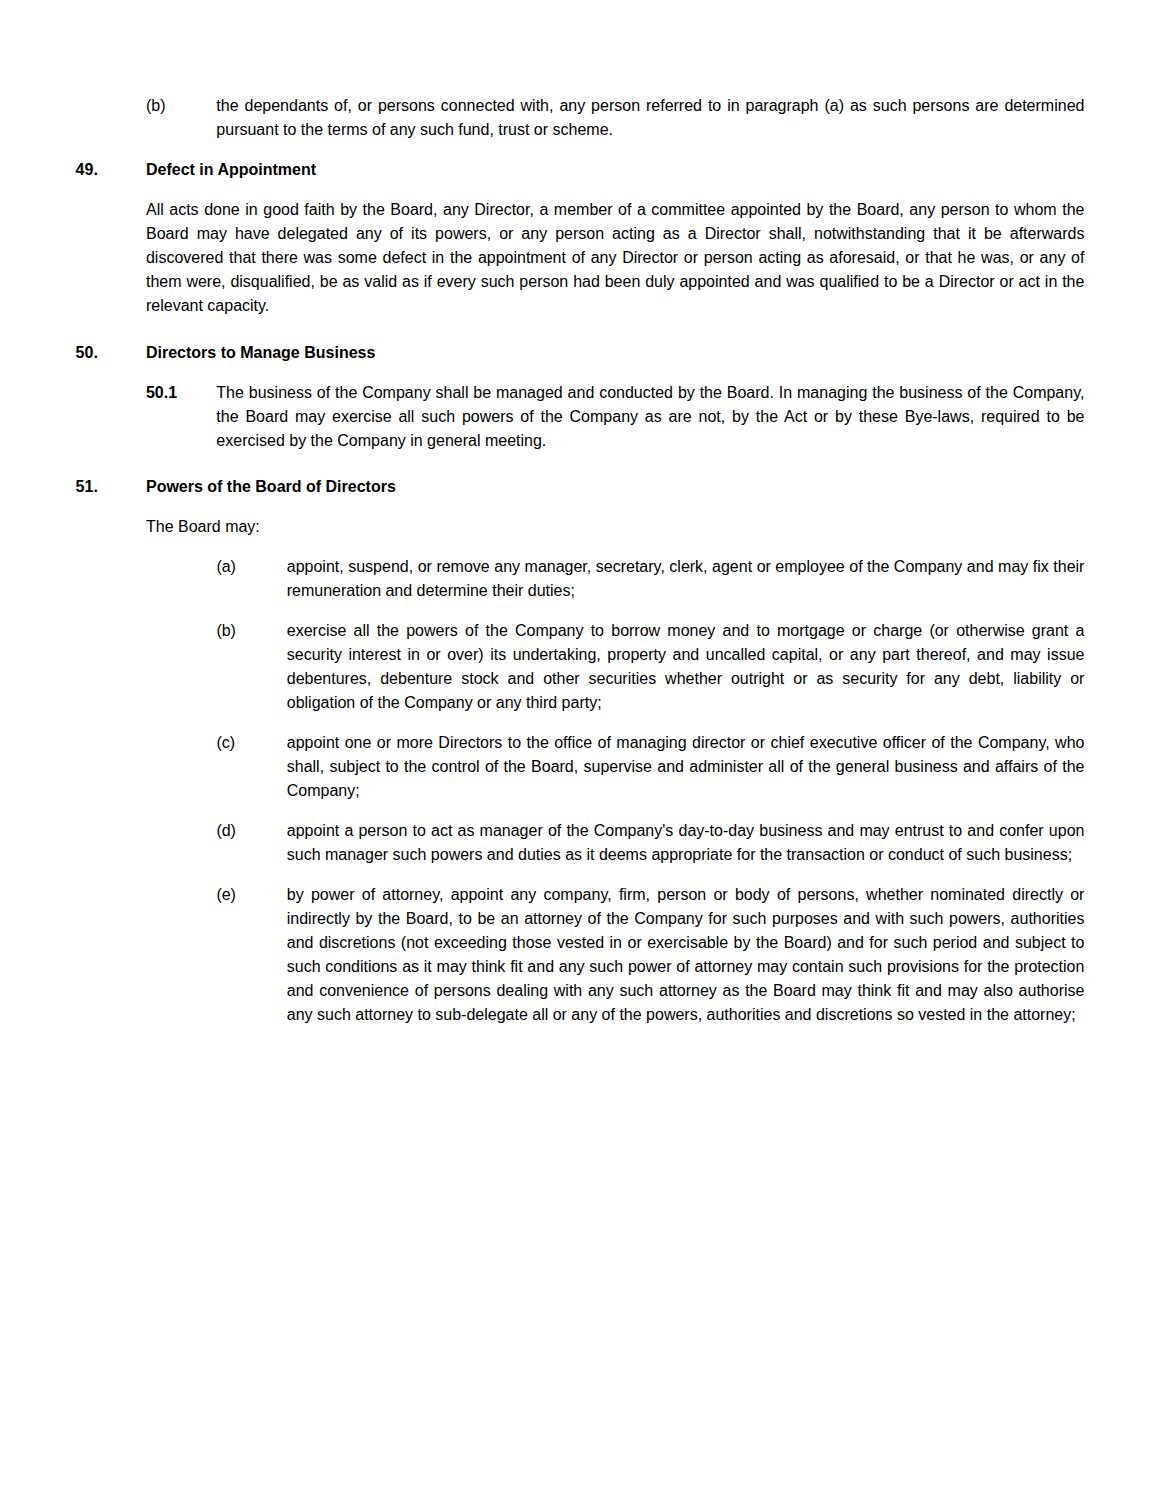(b)
the dependants of, or persons connected with, any person referred to in paragraph (a) as such persons are determined pursuant to the terms of any such fund, trust or scheme.
49. Defect in Appointment
All acts done in good faith by the Board, any Director, a member of a committee appointed by the Board, any person to whom the Board may have delegated any of its powers, or any person acting as a Director shall, notwithstanding that it be afterwards discovered that there was some defect in the appointment of any Director or person acting as aforesaid, or that he was, or any of them were, disqualified, be as valid as if every such person had been duly appointed and was qualified to be a Director or act in the relevant capacity.
50. Directors to Manage Business
50.1
The business of the Company shall be managed and conducted by the Board. In managing the business of the Company, the Board may exercise all such powers of the Company as are not, by the Act or by these Bye-laws, required to be exercised by the Company in general meeting.
51. Powers of the Board of Directors
The Board may:
(a)
appoint, suspend, or remove any manager, secretary, clerk, agent or employee of the Company and may fix their remuneration and determine their duties;
(b)
exercise all the powers of the Company to borrow money and to mortgage or charge (or otherwise grant a security interest in or over) its undertaking, property and uncalled capital, or any part thereof, and may issue debentures, debenture stock and other securities whether outright or as security for any debt, liability or obligation of the Company or any third party;
(c)
appoint one or more Directors to the office of managing director or chief executive officer of the Company, who shall, subject to the control of the Board, supervise and administer all of the general business and affairs of the Company;
(d)
appoint a person to act as manager of the Company's day-to-day business and may entrust to and confer upon such manager such powers and duties as it deems appropriate for the transaction or conduct of such business;
(e)
by power of attorney, appoint any company, firm, person or body of persons, whether nominated directly or indirectly by the Board, to be an attorney of the Company for such purposes and with such powers, authorities and discretions (not exceeding those vested in or exercisable by the Board) and for such period and subject to such conditions as it may think fit and any such power of attorney may contain such provisions for the protection and convenience of persons dealing with any such attorney as the Board may think fit and may also authorise any such attorney to sub-delegate all or any of the powers, authorities and discretions so vested in the attorney;